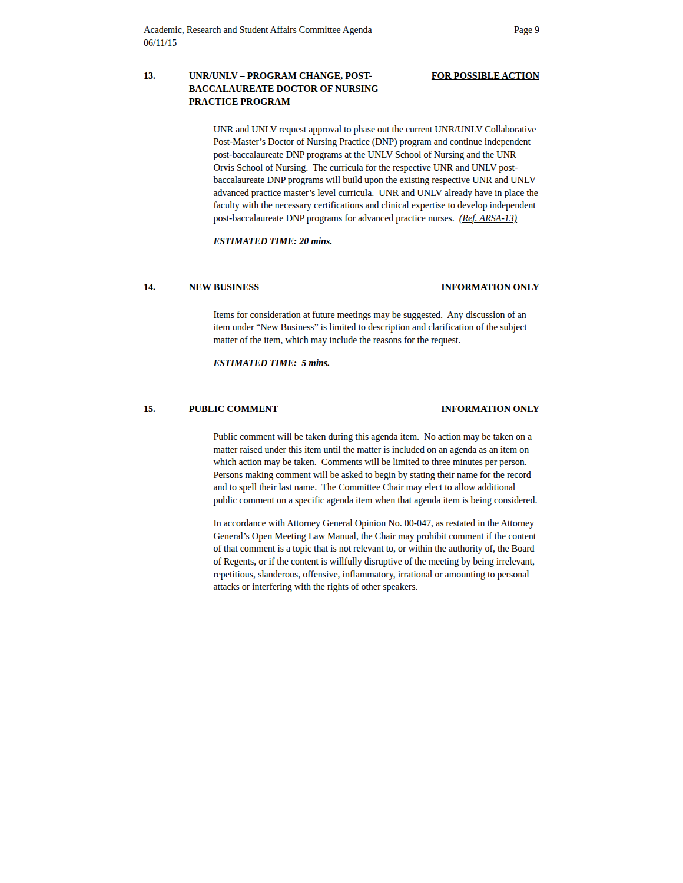Academic, Research and Student Affairs Committee Agenda
06/11/15
Page 9
13.
UNR/UNLV – PROGRAM CHANGE, POST-BACCALAUREATE DOCTOR OF NURSING PRACTICE PROGRAM
FOR POSSIBLE ACTION
UNR and UNLV request approval to phase out the current UNR/UNLV Collaborative Post-Master’s Doctor of Nursing Practice (DNP) program and continue independent post-baccalaureate DNP programs at the UNLV School of Nursing and the UNR Orvis School of Nursing. The curricula for the respective UNR and UNLV post-baccalaureate DNP programs will build upon the existing respective UNR and UNLV advanced practice master’s level curricula. UNR and UNLV already have in place the faculty with the necessary certifications and clinical expertise to develop independent post-baccalaureate DNP programs for advanced practice nurses. (Ref. ARSA-13)
ESTIMATED TIME: 20 mins.
14.
NEW BUSINESS
INFORMATION ONLY
Items for consideration at future meetings may be suggested. Any discussion of an item under “New Business” is limited to description and clarification of the subject matter of the item, which may include the reasons for the request.
ESTIMATED TIME: 5 mins.
15.
PUBLIC COMMENT
INFORMATION ONLY
Public comment will be taken during this agenda item. No action may be taken on a matter raised under this item until the matter is included on an agenda as an item on which action may be taken. Comments will be limited to three minutes per person. Persons making comment will be asked to begin by stating their name for the record and to spell their last name. The Committee Chair may elect to allow additional public comment on a specific agenda item when that agenda item is being considered.
In accordance with Attorney General Opinion No. 00-047, as restated in the Attorney General’s Open Meeting Law Manual, the Chair may prohibit comment if the content of that comment is a topic that is not relevant to, or within the authority of, the Board of Regents, or if the content is willfully disruptive of the meeting by being irrelevant, repetitious, slanderous, offensive, inflammatory, irrational or amounting to personal attacks or interfering with the rights of other speakers.